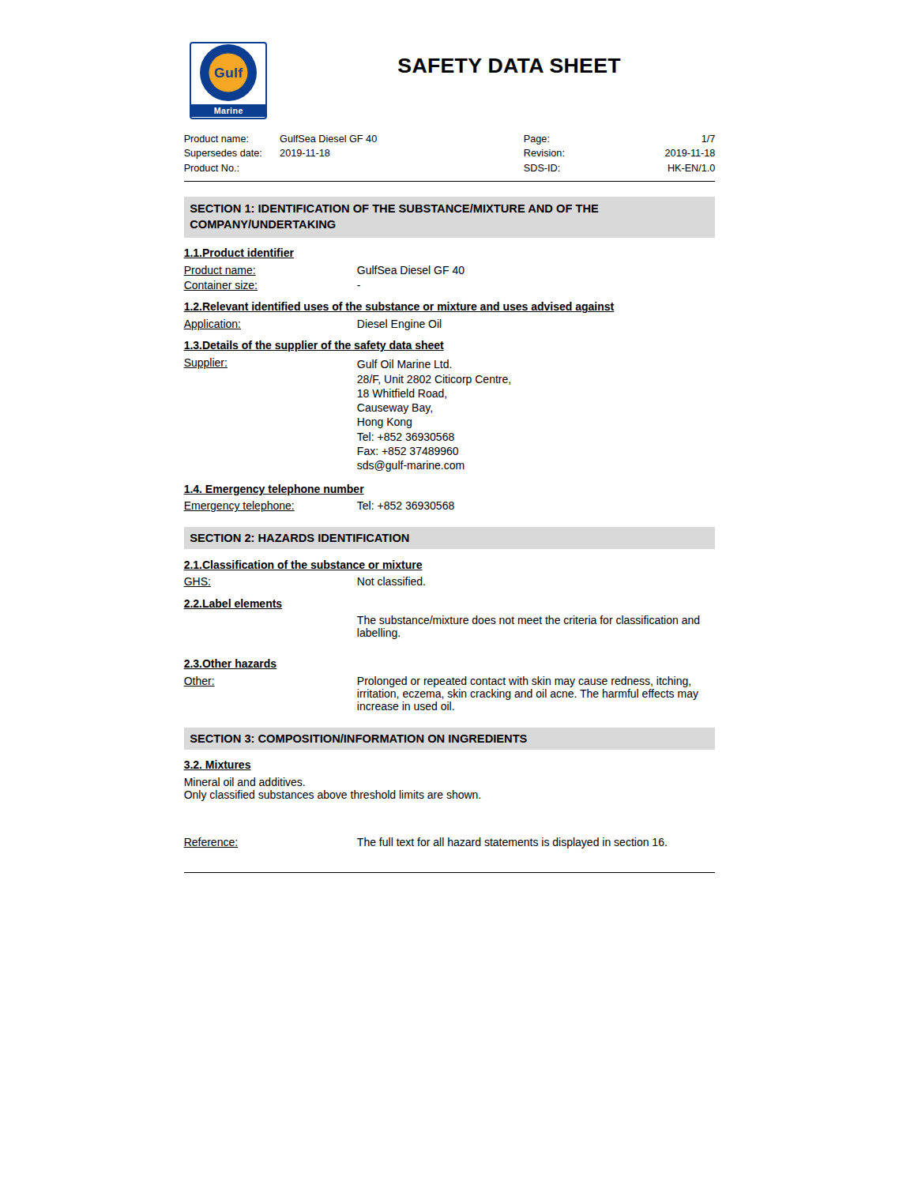Gulf
Marine
SAFETY DATA SHEET
| Product name: | GulfSea Diesel GF 40 | Page: | 1/7 |
| Supersedes date: | 2019-11-18 | Revision: | 2019-11-18 |
| Product No.: | | SDS-ID: | HK-EN/1.0 |
SECTION 1: IDENTIFICATION OF THE SUBSTANCE/MIXTURE AND OF THE COMPANY/UNDERTAKING
1.1.Product identifier
Product name:
GulfSea Diesel GF 40
Container size:
-
1.2.Relevant identified uses of the substance or mixture and uses advised against
Application:
Diesel Engine Oil
1.3.Details of the supplier of the safety data sheet
Supplier:
Gulf Oil Marine Ltd.
28/F, Unit 2802 Citicorp Centre,
18 Whitfield Road,
Causeway Bay,
Hong Kong
Tel: +852 36930568
Fax: +852 37489960
sds@gulf-marine.com
1.4. Emergency telephone number
Emergency telephone:
Tel: +852 36930568
SECTION 2: HAZARDS IDENTIFICATION
2.1.Classification of the substance or mixture
GHS:
Not classified.
2.2.Label elements
The substance/mixture does not meet the criteria for classification and labelling.
2.3.Other hazards
Other:
Prolonged or repeated contact with skin may cause redness, itching, irritation, eczema, skin cracking and oil acne. The harmful effects may increase in used oil.
SECTION 3: COMPOSITION/INFORMATION ON INGREDIENTS
3.2. Mixtures
Mineral oil and additives.
Only classified substances above threshold limits are shown.
Reference:
The full text for all hazard statements is displayed in section 16.